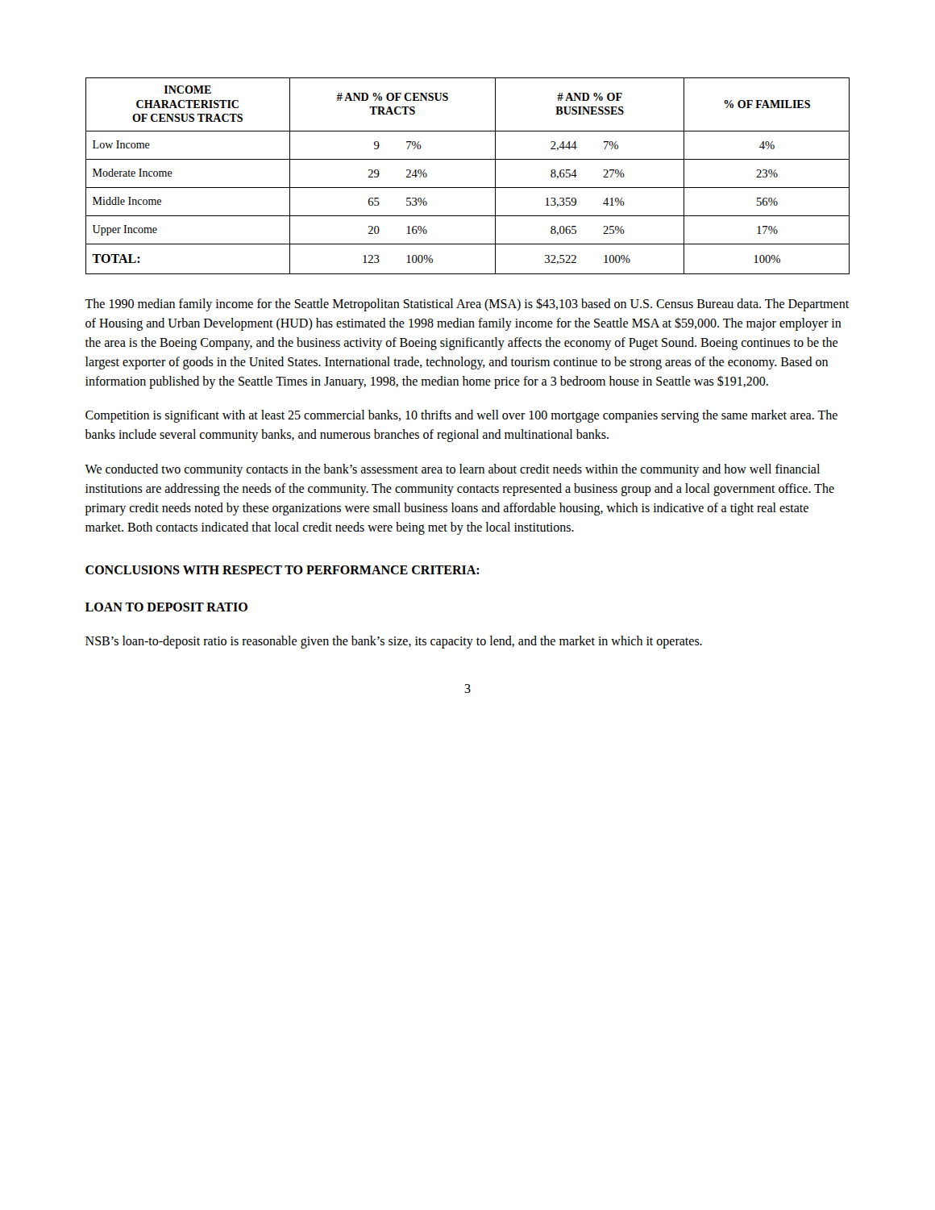| INCOME CHARACTERISTIC OF CENSUS TRACTS | # AND % OF CENSUS TRACTS | # AND % OF BUSINESSES | % OF FAMILIES |
| --- | --- | --- | --- |
| Low Income | 9 7% | 2,444 7% | 4% |
| Moderate Income | 29 24% | 8,654 27% | 23% |
| Middle Income | 65 53% | 13,359 41% | 56% |
| Upper Income | 20 16% | 8,065 25% | 17% |
| TOTAL: | 123 100% | 32,522 100% | 100% |
The 1990 median family income for the Seattle Metropolitan Statistical Area (MSA) is $43,103 based on U.S. Census Bureau data. The Department of Housing and Urban Development (HUD) has estimated the 1998 median family income for the Seattle MSA at $59,000. The major employer in the area is the Boeing Company, and the business activity of Boeing significantly affects the economy of Puget Sound. Boeing continues to be the largest exporter of goods in the United States. International trade, technology, and tourism continue to be strong areas of the economy. Based on information published by the Seattle Times in January, 1998, the median home price for a 3 bedroom house in Seattle was $191,200.
Competition is significant with at least 25 commercial banks, 10 thrifts and well over 100 mortgage companies serving the same market area. The banks include several community banks, and numerous branches of regional and multinational banks.
We conducted two community contacts in the bank’s assessment area to learn about credit needs within the community and how well financial institutions are addressing the needs of the community. The community contacts represented a business group and a local government office. The primary credit needs noted by these organizations were small business loans and affordable housing, which is indicative of a tight real estate market. Both contacts indicated that local credit needs were being met by the local institutions.
CONCLUSIONS WITH RESPECT TO PERFORMANCE CRITERIA:
LOAN TO DEPOSIT RATIO
NSB’s loan-to-deposit ratio is reasonable given the bank’s size, its capacity to lend, and the market in which it operates.
3